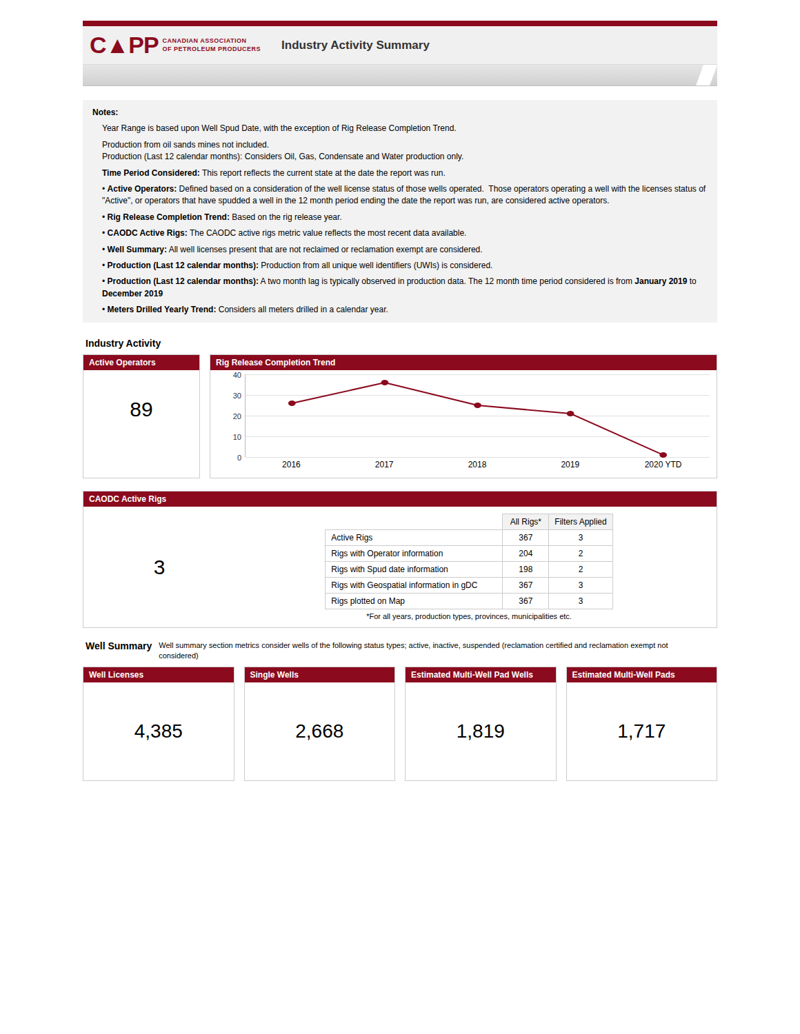C▲PP
CANADIAN ASSOCIATION
OF PETROLEUM PRODUCERS
Industry Activity Summary
Notes:
Year Range is based upon Well Spud Date, with the exception of Rig Release Completion Trend.
Production from oil sands mines not included.
Production (Last 12 calendar months): Considers Oil, Gas, Condensate and Water production only.
Time Period Considered: This report reflects the current state at the date the report was run.
• Active Operators: Defined based on a consideration of the well license status of those wells operated. Those operators operating a well with the licenses status of "Active", or operators that have spudded a well in the 12 month period ending the date the report was run, are considered active operators.
• Rig Release Completion Trend: Based on the rig release year.
• CAODC Active Rigs: The CAODC active rigs metric value reflects the most recent data available.
• Well Summary: All well licenses present that are not reclaimed or reclamation exempt are considered.
• Production (Last 12 calendar months): Production from all unique well identifiers (UWIs) is considered.
• Production (Last 12 calendar months): A two month lag is typically observed in production data. The 12 month time period considered is from January 2019 to December 2019
• Meters Drilled Yearly Trend: Considers all meters drilled in a calendar year.
Industry Activity
Active Operators
89
Rig Release Completion Trend
40
30
20
10
0
2016 2017 2018 2019 2020 YTD
CAODC Active Rigs
3
| | All Rigs* | Filters Applied |
| --- | --- | --- |
| Active Rigs | 367 | 3 |
| Rigs with Operator information | 204 | 2 |
| Rigs with Spud date information | 198 | 2 |
| Rigs with Geospatial information in gDC | 367 | 3 |
| Rigs plotted on Map | 367 | 3 |
*For all years, production types, provinces, municipalities etc.
Well Summary
Well summary section metrics consider wells of the following status types; active, inactive, suspended (reclamation certified and reclamation exempt not considered)
Well Licenses
4,385
Single Wells
2,668
Estimated Multi-Well Pad Wells
1,819
Estimated Multi-Well Pads
1,717